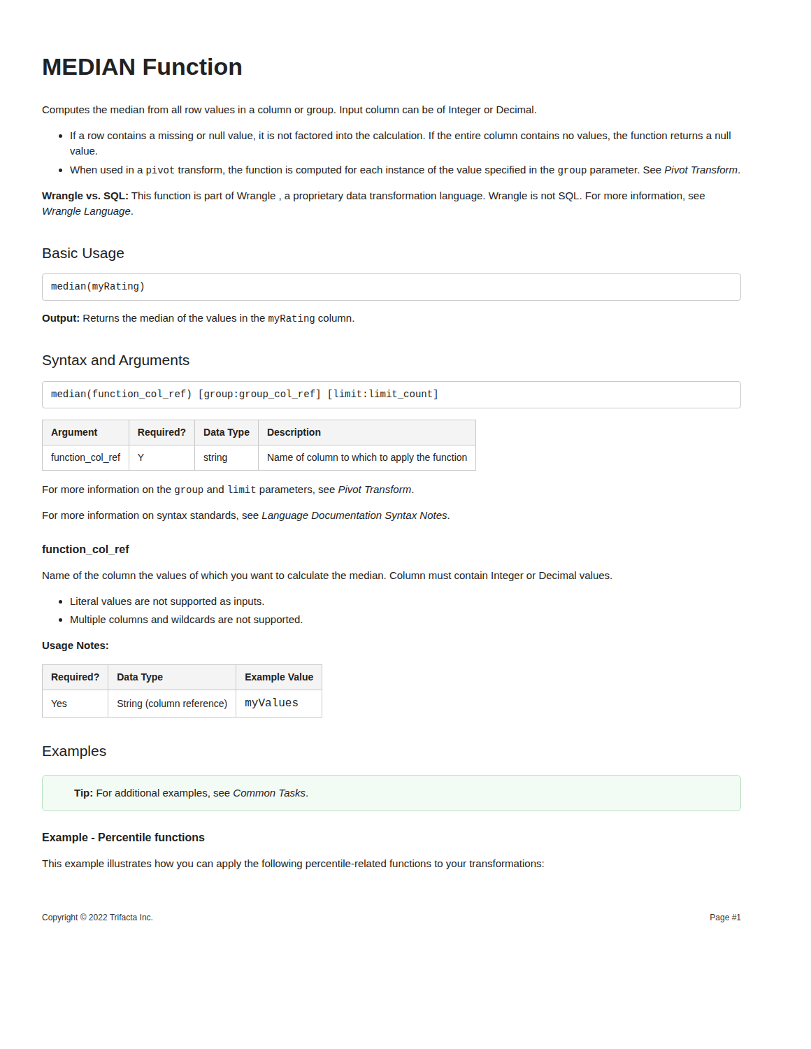MEDIAN Function
Computes the median from all row values in a column or group. Input column can be of Integer or Decimal.
If a row contains a missing or null value, it is not factored into the calculation. If the entire column contains no values, the function returns a null value.
When used in a pivot transform, the function is computed for each instance of the value specified in the group parameter. See Pivot Transform.
Wrangle vs. SQL: This function is part of Wrangle , a proprietary data transformation language. Wrangle is not SQL. For more information, see Wrangle Language.
Basic Usage
median(myRating)
Output: Returns the median of the values in the myRating column.
Syntax and Arguments
median(function_col_ref) [group:group_col_ref] [limit:limit_count]
| Argument | Required? | Data Type | Description |
| --- | --- | --- | --- |
| function_col_ref | Y | string | Name of column to which to apply the function |
For more information on the group and limit parameters, see Pivot Transform.
For more information on syntax standards, see Language Documentation Syntax Notes.
function_col_ref
Name of the column the values of which you want to calculate the median. Column must contain Integer or Decimal values.
Literal values are not supported as inputs.
Multiple columns and wildcards are not supported.
Usage Notes:
| Required? | Data Type | Example Value |
| --- | --- | --- |
| Yes | String (column reference) | myValues |
Examples
Tip: For additional examples, see Common Tasks.
Example - Percentile functions
This example illustrates how you can apply the following percentile-related functions to your transformations:
Copyright © 2022 Trifacta Inc. Page #1